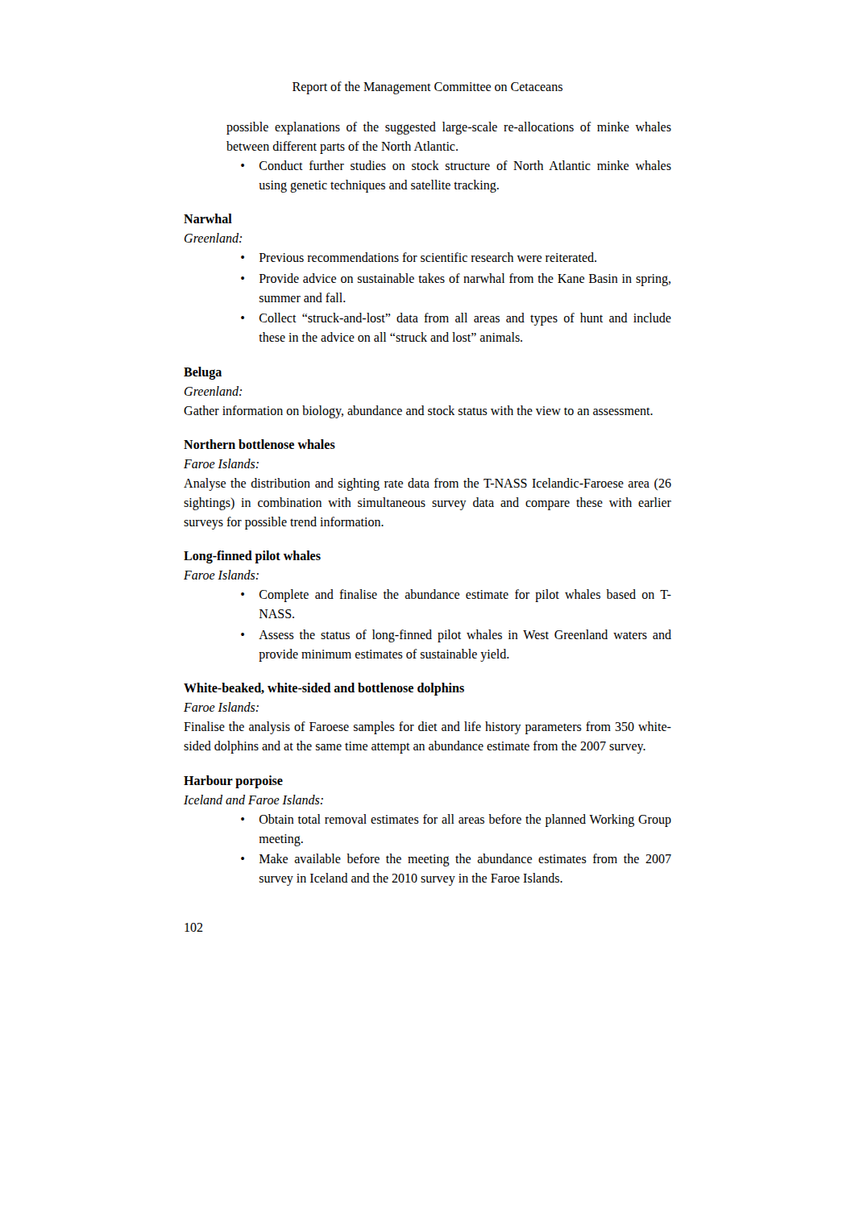Report of the Management Committee on Cetaceans
possible explanations of the suggested large-scale re-allocations of minke whales between different parts of the North Atlantic.
Conduct further studies on stock structure of North Atlantic minke whales using genetic techniques and satellite tracking.
Narwhal
Greenland:
Previous recommendations for scientific research were reiterated.
Provide advice on sustainable takes of narwhal from the Kane Basin in spring, summer and fall.
Collect “struck-and-lost” data from all areas and types of hunt and include these in the advice on all “struck and lost” animals.
Beluga
Greenland:
Gather information on biology, abundance and stock status with the view to an assessment.
Northern bottlenose whales
Faroe Islands:
Analyse the distribution and sighting rate data from the T-NASS Icelandic-Faroese area (26 sightings) in combination with simultaneous survey data and compare these with earlier surveys for possible trend information.
Long-finned pilot whales
Faroe Islands:
Complete and finalise the abundance estimate for pilot whales based on T-NASS.
Assess the status of long-finned pilot whales in West Greenland waters and provide minimum estimates of sustainable yield.
White-beaked, white-sided and bottlenose dolphins
Faroe Islands:
Finalise the analysis of Faroese samples for diet and life history parameters from 350 white-sided dolphins and at the same time attempt an abundance estimate from the 2007 survey.
Harbour porpoise
Iceland and Faroe Islands:
Obtain total removal estimates for all areas before the planned Working Group meeting.
Make available before the meeting the abundance estimates from the 2007 survey in Iceland and the 2010 survey in the Faroe Islands.
102